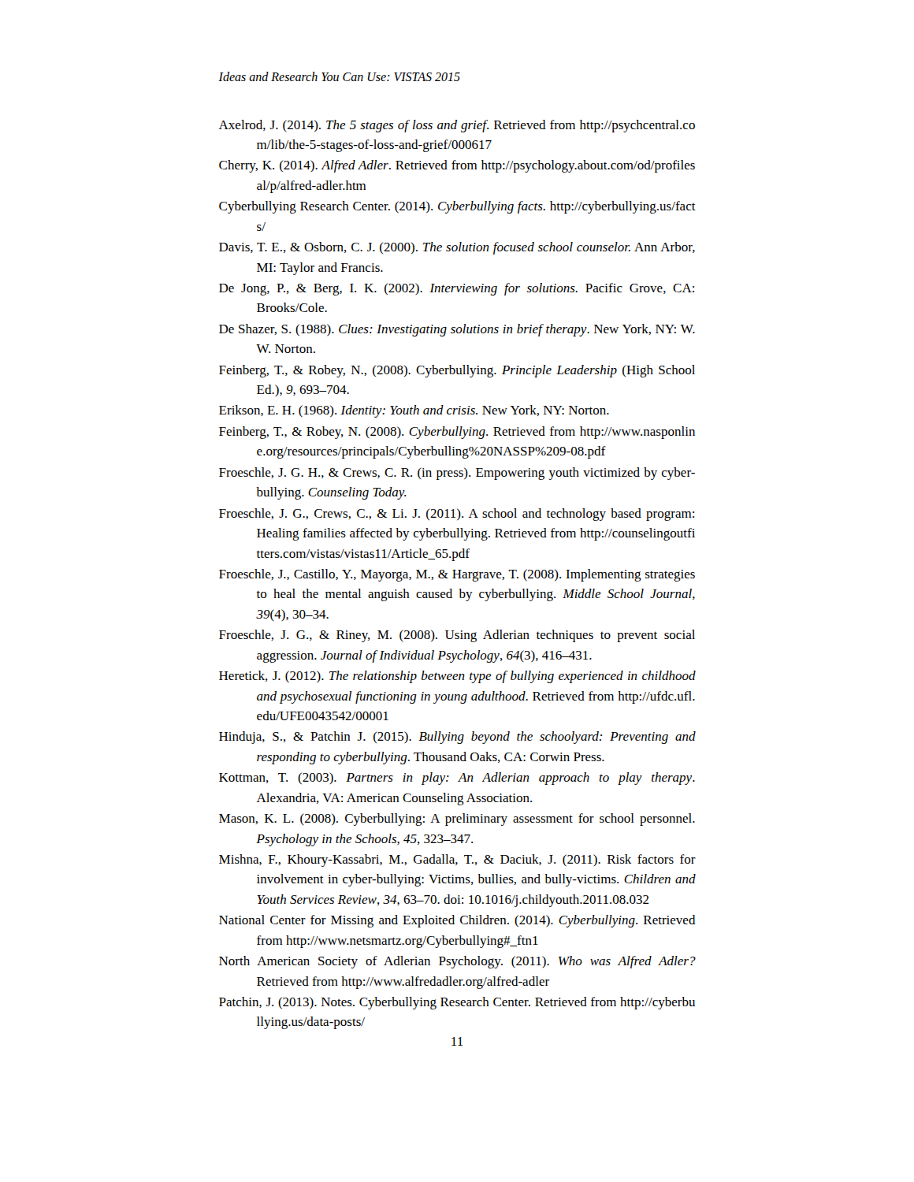Ideas and Research You Can Use: VISTAS 2015
Axelrod, J. (2014). The 5 stages of loss and grief. Retrieved from http://psychcentral.com/lib/the-5-stages-of-loss-and-grief/000617
Cherry, K. (2014). Alfred Adler. Retrieved from http://psychology.about.com/od/profilesal/p/alfred-adler.htm
Cyberbullying Research Center. (2014). Cyberbullying facts. http://cyberbullying.us/facts/
Davis, T. E., & Osborn, C. J. (2000). The solution focused school counselor. Ann Arbor, MI: Taylor and Francis.
De Jong, P., & Berg, I. K. (2002). Interviewing for solutions. Pacific Grove, CA: Brooks/Cole.
De Shazer, S. (1988). Clues: Investigating solutions in brief therapy. New York, NY: W. W. Norton.
Feinberg, T., & Robey, N., (2008). Cyberbullying. Principle Leadership (High School Ed.), 9, 693–704.
Erikson, E. H. (1968). Identity: Youth and crisis. New York, NY: Norton.
Feinberg, T., & Robey, N. (2008). Cyberbullying. Retrieved from http://www.nasponline.org/resources/principals/Cyberbulling%20NASSP%209-08.pdf
Froeschle, J. G. H., & Crews, C. R. (in press). Empowering youth victimized by cyber-bullying. Counseling Today.
Froeschle, J. G., Crews, C., & Li. J. (2011). A school and technology based program: Healing families affected by cyberbullying. Retrieved from http://counselingoutfitters.com/vistas/vistas11/Article_65.pdf
Froeschle, J., Castillo, Y., Mayorga, M., & Hargrave, T. (2008). Implementing strategies to heal the mental anguish caused by cyberbullying. Middle School Journal, 39(4), 30–34.
Froeschle, J. G., & Riney, M. (2008). Using Adlerian techniques to prevent social aggression. Journal of Individual Psychology, 64(3), 416–431.
Heretick, J. (2012). The relationship between type of bullying experienced in childhood and psychosexual functioning in young adulthood. Retrieved from http://ufdc.ufl.edu/UFE0043542/00001
Hinduja, S., & Patchin J. (2015). Bullying beyond the schoolyard: Preventing and responding to cyberbullying. Thousand Oaks, CA: Corwin Press.
Kottman, T. (2003). Partners in play: An Adlerian approach to play therapy. Alexandria, VA: American Counseling Association.
Mason, K. L. (2008). Cyberbullying: A preliminary assessment for school personnel. Psychology in the Schools, 45, 323–347.
Mishna, F., Khoury-Kassabri, M., Gadalla, T., & Daciuk, J. (2011). Risk factors for involvement in cyber-bullying: Victims, bullies, and bully-victims. Children and Youth Services Review, 34, 63–70. doi: 10.1016/j.childyouth.2011.08.032
National Center for Missing and Exploited Children. (2014). Cyberbullying. Retrieved from http://www.netsmartz.org/Cyberbullying#_ftn1
North American Society of Adlerian Psychology. (2011). Who was Alfred Adler? Retrieved from http://www.alfredadler.org/alfred-adler
Patchin, J. (2013). Notes. Cyberbullying Research Center. Retrieved from http://cyberbullying.us/data-posts/
11